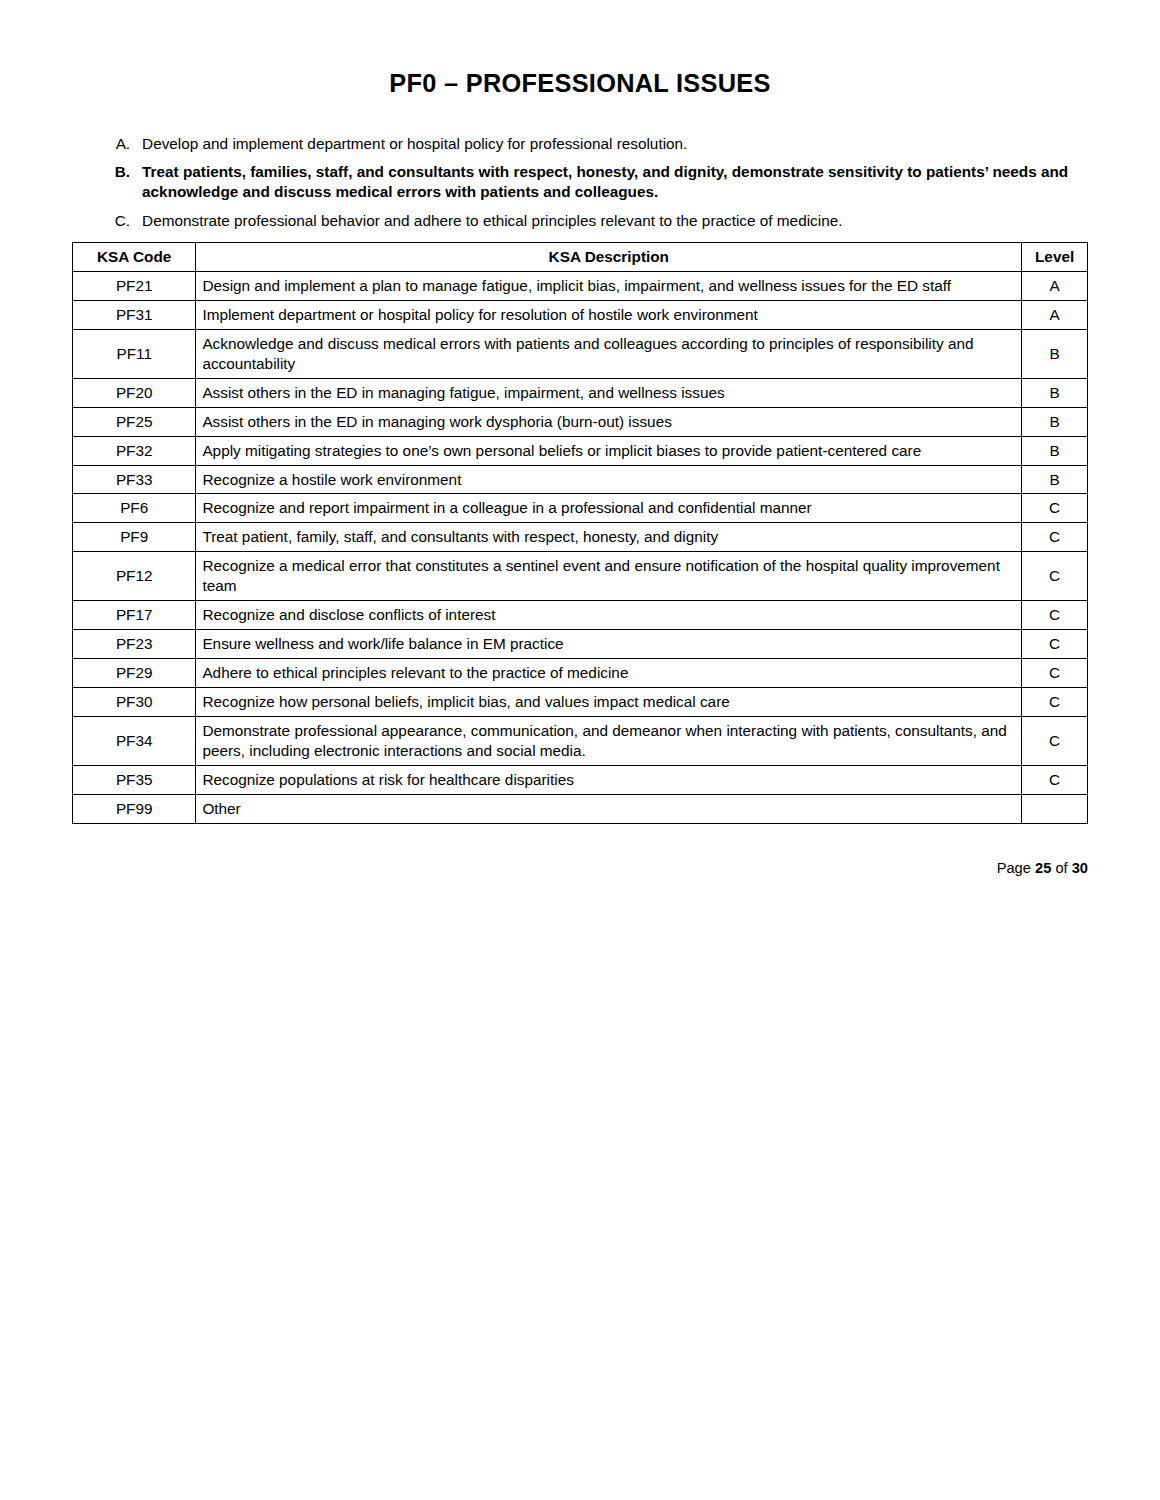PF0 – PROFESSIONAL ISSUES
Develop and implement department or hospital policy for professional resolution.
Treat patients, families, staff, and consultants with respect, honesty, and dignity, demonstrate sensitivity to patients’ needs and acknowledge and discuss medical errors with patients and colleagues.
Demonstrate professional behavior and adhere to ethical principles relevant to the practice of medicine.
| KSA Code | KSA Description | Level |
| --- | --- | --- |
| PF21 | Design and implement a plan to manage fatigue, implicit bias, impairment, and wellness issues for the ED staff | A |
| PF31 | Implement department or hospital policy for resolution of hostile work environment | A |
| PF11 | Acknowledge and discuss medical errors with patients and colleagues according to principles of responsibility and accountability | B |
| PF20 | Assist others in the ED in managing fatigue, impairment, and wellness issues | B |
| PF25 | Assist others in the ED in managing work dysphoria (burn-out) issues | B |
| PF32 | Apply mitigating strategies to one’s own personal beliefs or implicit biases to provide patient-centered care | B |
| PF33 | Recognize a hostile work environment | B |
| PF6 | Recognize and report impairment in a colleague in a professional and confidential manner | C |
| PF9 | Treat patient, family, staff, and consultants with respect, honesty, and dignity | C |
| PF12 | Recognize a medical error that constitutes a sentinel event and ensure notification of the hospital quality improvement team | C |
| PF17 | Recognize and disclose conflicts of interest | C |
| PF23 | Ensure wellness and work/life balance in EM practice | C |
| PF29 | Adhere to ethical principles relevant to the practice of medicine | C |
| PF30 | Recognize how personal beliefs, implicit bias, and values impact medical care | C |
| PF34 | Demonstrate professional appearance, communication, and demeanor when interacting with patients, consultants, and peers, including electronic interactions and social media. | C |
| PF35 | Recognize populations at risk for healthcare disparities | C |
| PF99 | Other | |
Page 25 of 30